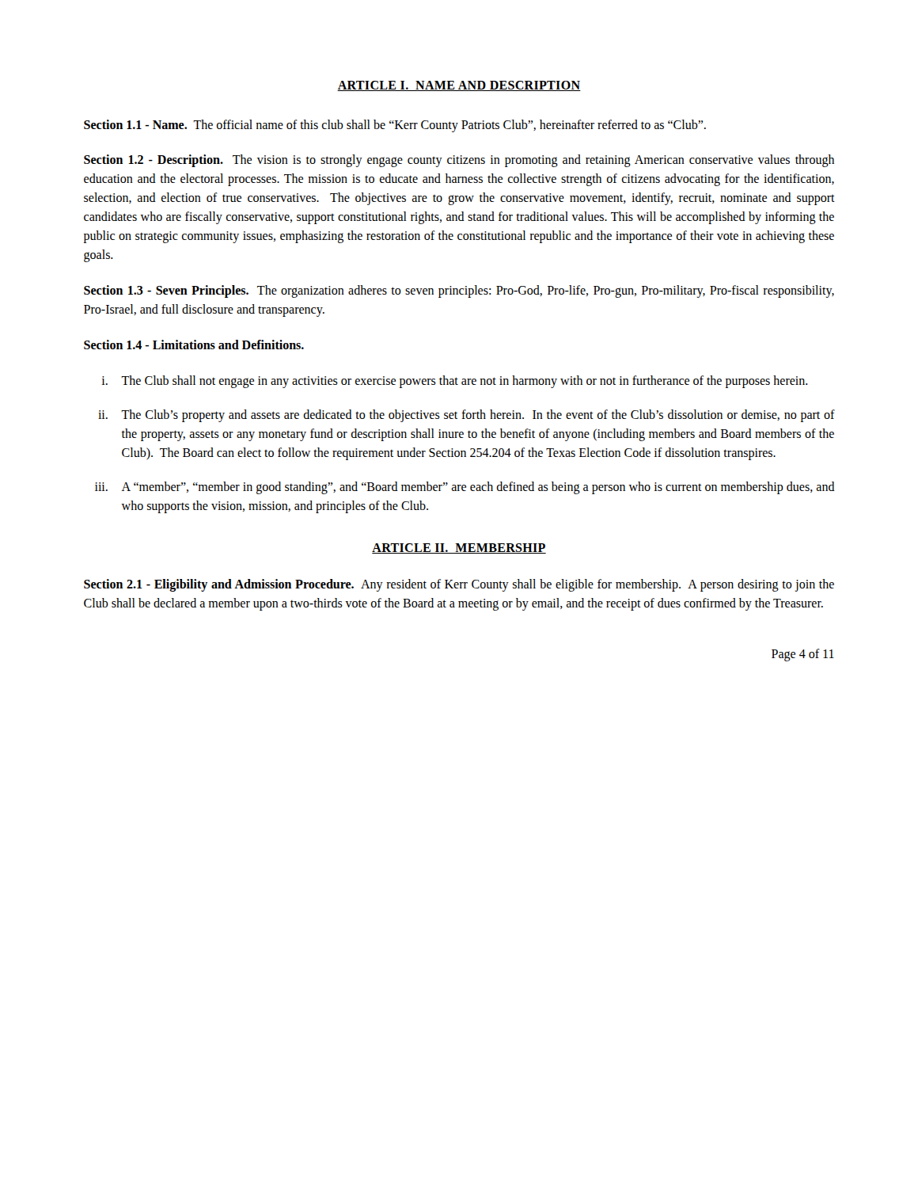ARTICLE I. NAME AND DESCRIPTION
Section 1.1 - Name. The official name of this club shall be “Kerr County Patriots Club”, hereinafter referred to as “Club”.
Section 1.2 - Description. The vision is to strongly engage county citizens in promoting and retaining American conservative values through education and the electoral processes. The mission is to educate and harness the collective strength of citizens advocating for the identification, selection, and election of true conservatives. The objectives are to grow the conservative movement, identify, recruit, nominate and support candidates who are fiscally conservative, support constitutional rights, and stand for traditional values. This will be accomplished by informing the public on strategic community issues, emphasizing the restoration of the constitutional republic and the importance of their vote in achieving these goals.
Section 1.3 - Seven Principles. The organization adheres to seven principles: Pro-God, Pro-life, Pro-gun, Pro-military, Pro-fiscal responsibility, Pro-Israel, and full disclosure and transparency.
Section 1.4 - Limitations and Definitions.
The Club shall not engage in any activities or exercise powers that are not in harmony with or not in furtherance of the purposes herein.
The Club’s property and assets are dedicated to the objectives set forth herein. In the event of the Club’s dissolution or demise, no part of the property, assets or any monetary fund or description shall inure to the benefit of anyone (including members and Board members of the Club). The Board can elect to follow the requirement under Section 254.204 of the Texas Election Code if dissolution transpires.
A “member”, “member in good standing”, and “Board member” are each defined as being a person who is current on membership dues, and who supports the vision, mission, and principles of the Club.
ARTICLE II. MEMBERSHIP
Section 2.1 - Eligibility and Admission Procedure. Any resident of Kerr County shall be eligible for membership. A person desiring to join the Club shall be declared a member upon a two-thirds vote of the Board at a meeting or by email, and the receipt of dues confirmed by the Treasurer.
Page 4 of 11